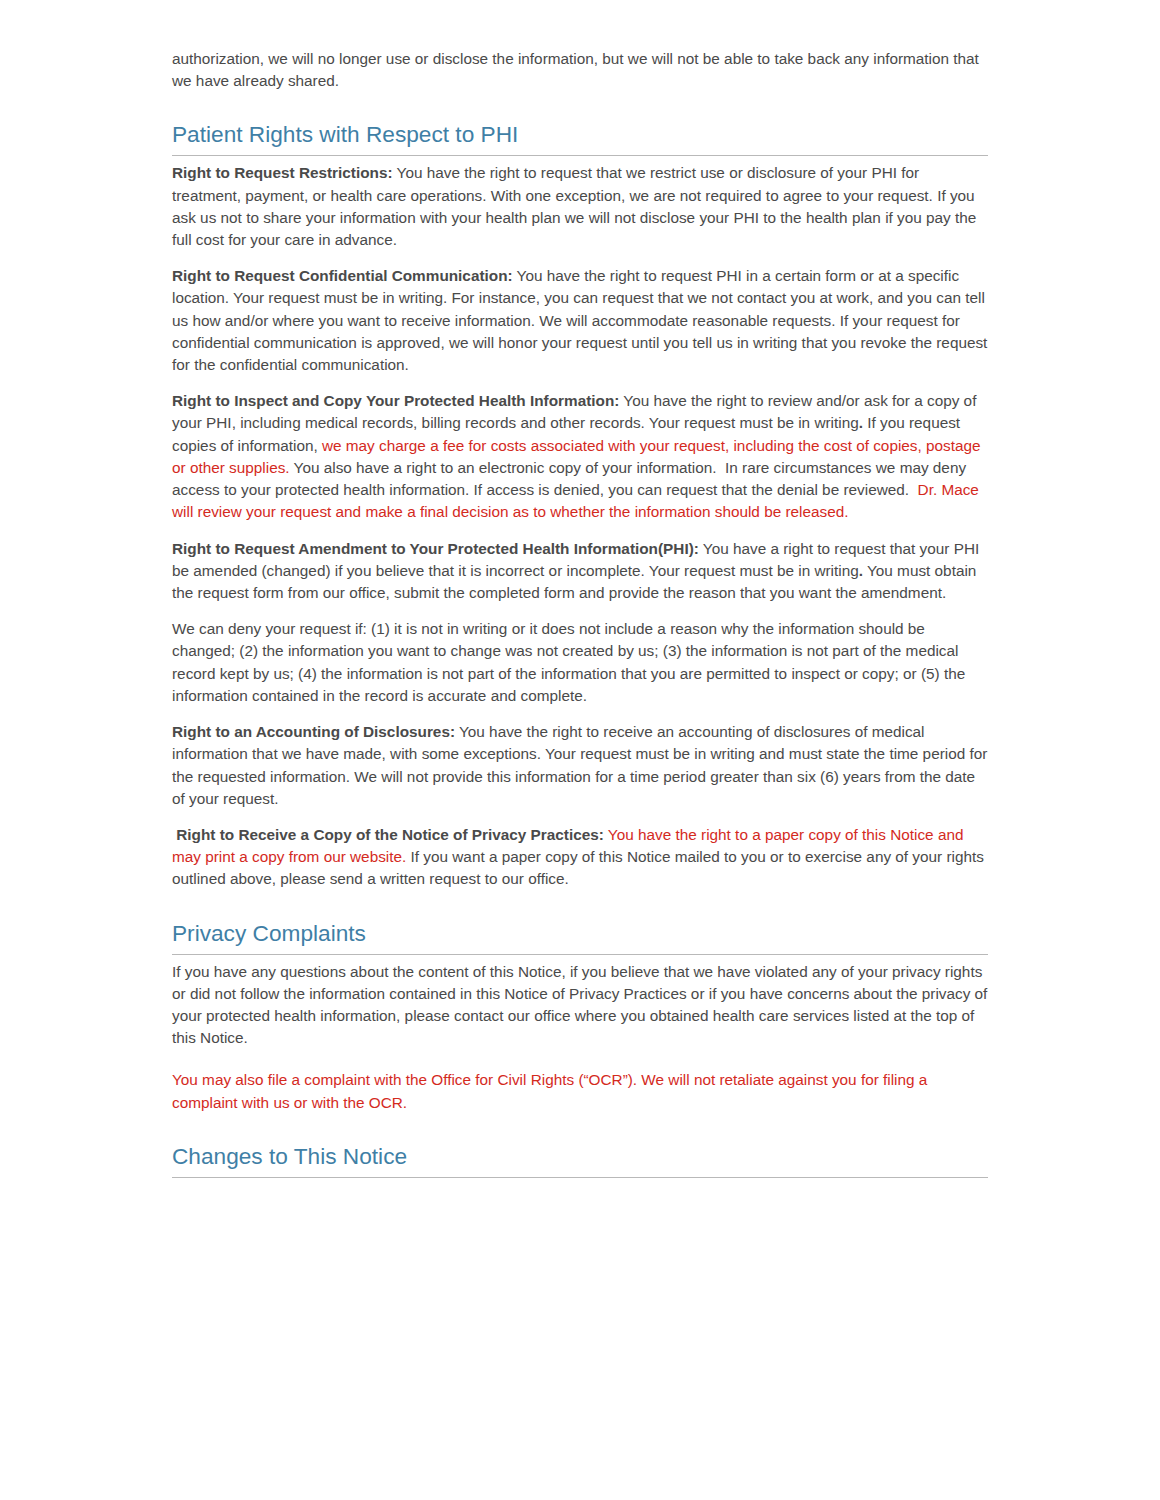authorization, we will no longer use or disclose the information, but we will not be able to take back any information that we have already shared.
Patient Rights with Respect to PHI
Right to Request Restrictions: You have the right to request that we restrict use or disclosure of your PHI for treatment, payment, or health care operations. With one exception, we are not required to agree to your request. If you ask us not to share your information with your health plan we will not disclose your PHI to the health plan if you pay the full cost for your care in advance.
Right to Request Confidential Communication: You have the right to request PHI in a certain form or at a specific location. Your request must be in writing. For instance, you can request that we not contact you at work, and you can tell us how and/or where you want to receive information. We will accommodate reasonable requests. If your request for confidential communication is approved, we will honor your request until you tell us in writing that you revoke the request for the confidential communication.
Right to Inspect and Copy Your Protected Health Information: You have the right to review and/or ask for a copy of your PHI, including medical records, billing records and other records. Your request must be in writing. If you request copies of information, we may charge a fee for costs associated with your request, including the cost of copies, postage or other supplies. You also have a right to an electronic copy of your information. In rare circumstances we may deny access to your protected health information. If access is denied, you can request that the denial be reviewed. Dr. Mace will review your request and make a final decision as to whether the information should be released.
Right to Request Amendment to Your Protected Health Information(PHI): You have a right to request that your PHI be amended (changed) if you believe that it is incorrect or incomplete. Your request must be in writing. You must obtain the request form from our office, submit the completed form and provide the reason that you want the amendment.
We can deny your request if: (1) it is not in writing or it does not include a reason why the information should be changed; (2) the information you want to change was not created by us; (3) the information is not part of the medical record kept by us; (4) the information is not part of the information that you are permitted to inspect or copy; or (5) the information contained in the record is accurate and complete.
Right to an Accounting of Disclosures: You have the right to receive an accounting of disclosures of medical information that we have made, with some exceptions. Your request must be in writing and must state the time period for the requested information. We will not provide this information for a time period greater than six (6) years from the date of your request.
Right to Receive a Copy of the Notice of Privacy Practices: You have the right to a paper copy of this Notice and may print a copy from our website. If you want a paper copy of this Notice mailed to you or to exercise any of your rights outlined above, please send a written request to our office.
Privacy Complaints
If you have any questions about the content of this Notice, if you believe that we have violated any of your privacy rights or did not follow the information contained in this Notice of Privacy Practices or if you have concerns about the privacy of your protected health information, please contact our office where you obtained health care services listed at the top of this Notice.
You may also file a complaint with the Office for Civil Rights (“OCR”). We will not retaliate against you for filing a complaint with us or with the OCR.
Changes to This Notice